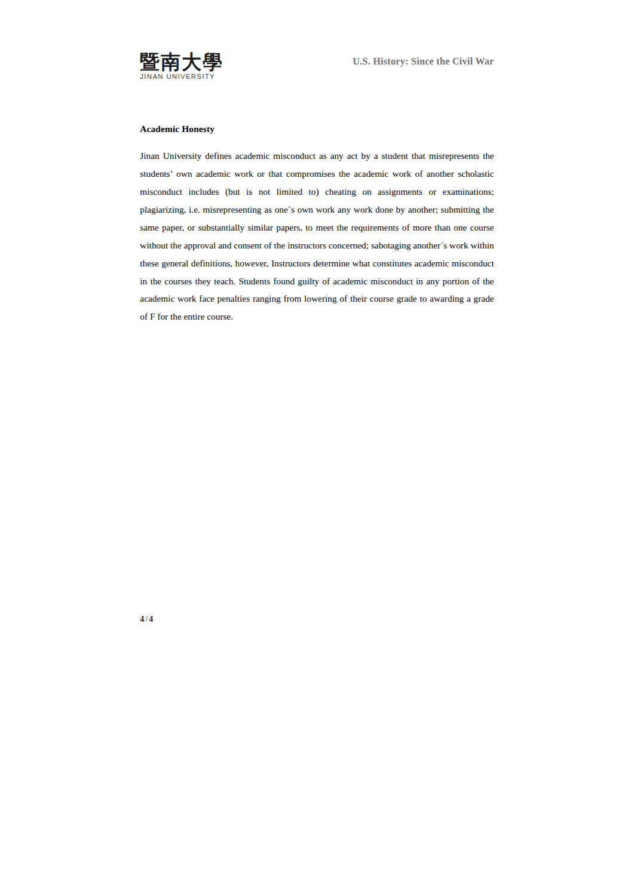暨南大學
JINAN UNIVERSITY
U.S. History: Since the Civil War
Academic Honesty
Jinan University defines academic misconduct as any act by a student that misrepresents the students’ own academic work or that compromises the academic work of another scholastic misconduct includes (but is not limited to) cheating on assignments or examinations; plagiarizing, i.e. misrepresenting as one´s own work any work done by another; submitting the same paper, or substantially similar papers, to meet the requirements of more than one course without the approval and consent of the instructors concerned; sabotaging another´s work within these general definitions, however, Instructors determine what constitutes academic misconduct in the courses they teach. Students found guilty of academic misconduct in any portion of the academic work face penalties ranging from lowering of their course grade to awarding a grade of F for the entire course.
4/4